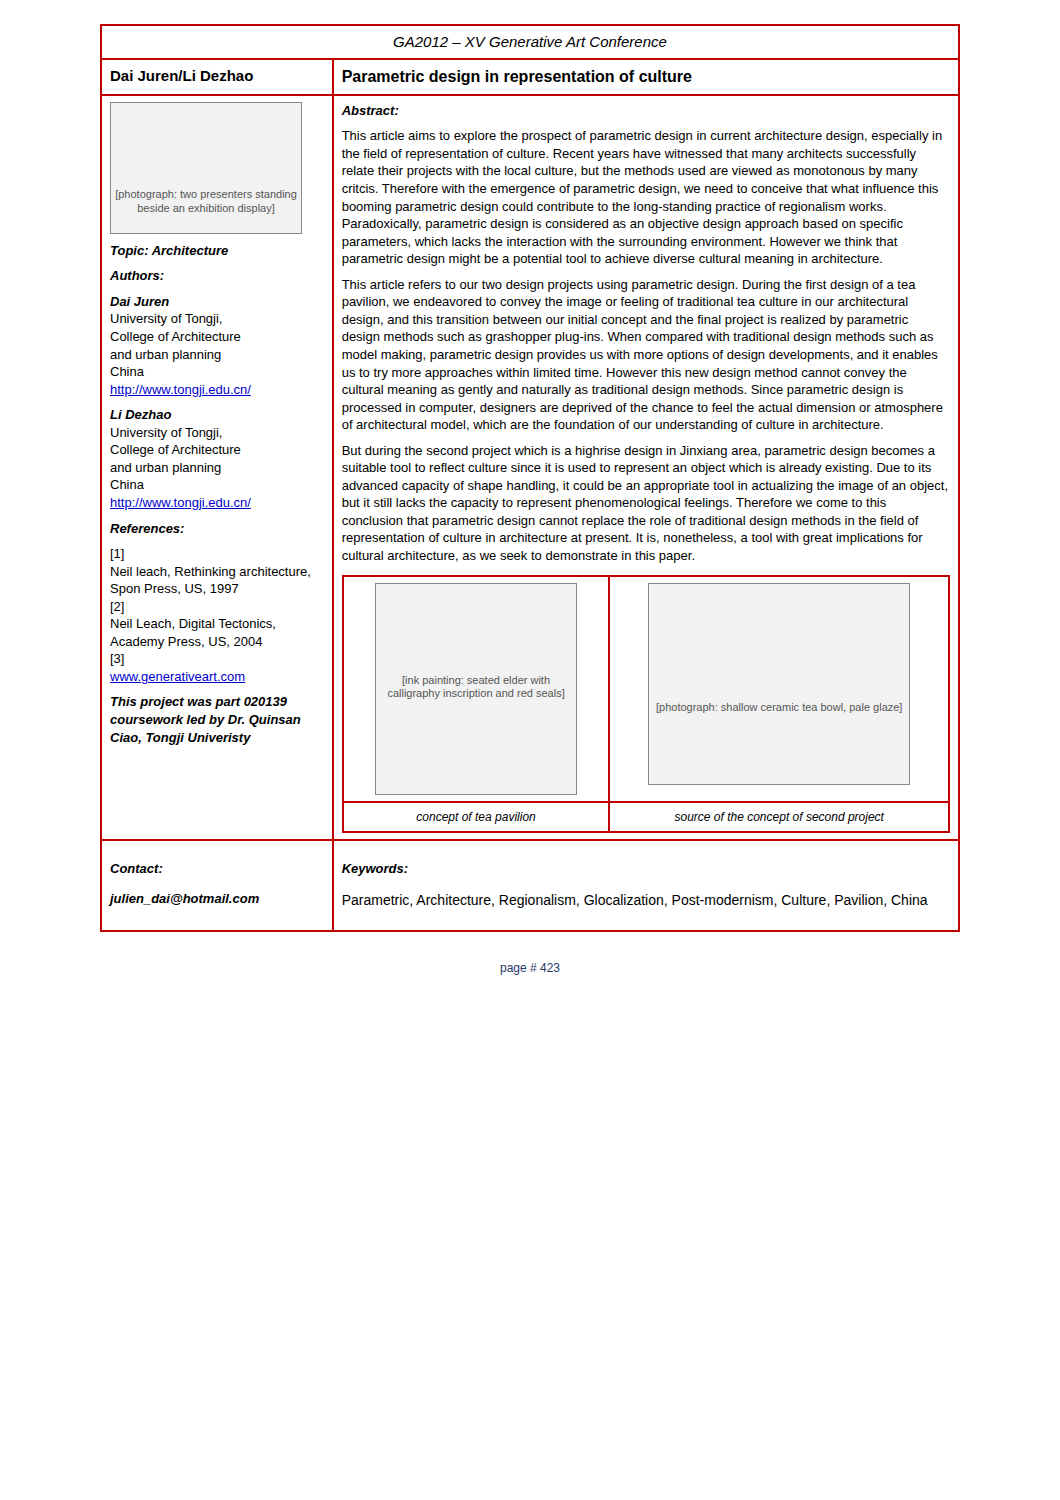| GA2012 – XV Generative Art Conference |
| Dai Juren/Li Dezhao | Parametric design in representation of culture |
| [photograph: two presenters standing beside an exhibition display] Topic: Architecture Authors: Dai Juren University of Tongji, College of Architecture and urban planning China http://www.tongji.edu.cn/ Li Dezhao University of Tongji, College of Architecture and urban planning China http://www.tongji.edu.cn/ References: [1] Neil leach, Rethinking architecture, Spon Press, US, 1997 [2] Neil Leach, Digital Tectonics, Academy Press, US, 2004 [3] www.generativeart.com This project was part 020139 coursework led by Dr. Quinsan Ciao, Tongji Univeristy | Abstract: This article aims to explore the prospect of parametric design in current architecture design, especially in the field of representation of culture. Recent years have witnessed that many architects successfully relate their projects with the local culture, but the methods used are viewed as monotonous by many critcis. Therefore with the emergence of parametric design, we need to conceive that what influence this booming parametric design could contribute to the long-standing practice of regionalism works. Paradoxically, parametric design is considered as an objective design approach based on specific parameters, which lacks the interaction with the surrounding environment. However we think that parametric design might be a potential tool to achieve diverse cultural meaning in architecture. This article refers to our two design projects using parametric design. During the first design of a tea pavilion, we endeavored to convey the image or feeling of traditional tea culture in our architectural design, and this transition between our initial concept and the final project is realized by parametric design methods such as grashopper plug-ins. When compared with traditional design methods such as model making, parametric design provides us with more options of design developments, and it enables us to try more approaches within limited time. However this new design method cannot convey the cultural meaning as gently and naturally as traditional design methods. Since parametric design is processed in computer, designers are deprived of the chance to feel the actual dimension or atmosphere of architectural model, which are the foundation of our understanding of culture in architecture. But during the second project which is a highrise design in Jinxiang area, parametric design becomes a suitable tool to reflect culture since it is used to represent an object which is already existing. Due to its advanced capacity of shape handling, it could be an appropriate tool in actualizing the image of an object, but it still lacks the capacity to represent phenomenological feelings. Therefore we come to this conclusion that parametric design cannot replace the role of traditional design methods in the field of representation of culture in architecture at present. It is, nonetheless, a tool with great implications for cultural architecture, as we seek to demonstrate in this paper. / [ink painting: seated elder with calligraphy inscription and red seals] / [photograph: shallow ceramic tea bowl, pale glaze] / / concept of tea pavilion / source of the concept of second project / |
| Contact: julien_dai@hotmail.com | Keywords: Parametric, Architecture, Regionalism, Glocalization, Post-modernism, Culture, Pavilion, China |
page # 423